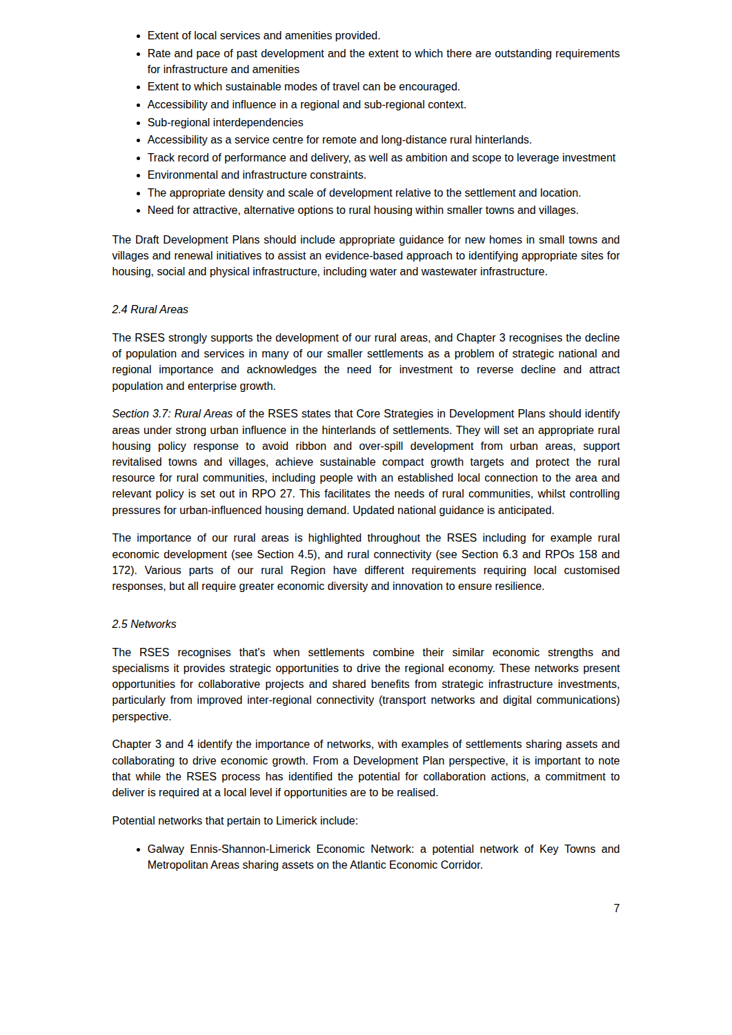Extent of local services and amenities provided.
Rate and pace of past development and the extent to which there are outstanding requirements for infrastructure and amenities
Extent to which sustainable modes of travel can be encouraged.
Accessibility and influence in a regional and sub-regional context.
Sub-regional interdependencies
Accessibility as a service centre for remote and long-distance rural hinterlands.
Track record of performance and delivery, as well as ambition and scope to leverage investment
Environmental and infrastructure constraints.
The appropriate density and scale of development relative to the settlement and location.
Need for attractive, alternative options to rural housing within smaller towns and villages.
The Draft Development Plans should include appropriate guidance for new homes in small towns and villages and renewal initiatives to assist an evidence-based approach to identifying appropriate sites for housing, social and physical infrastructure, including water and wastewater infrastructure.
2.4 Rural Areas
The RSES strongly supports the development of our rural areas, and Chapter 3 recognises the decline of population and services in many of our smaller settlements as a problem of strategic national and regional importance and acknowledges the need for investment to reverse decline and attract population and enterprise growth.
Section 3.7: Rural Areas of the RSES states that Core Strategies in Development Plans should identify areas under strong urban influence in the hinterlands of settlements. They will set an appropriate rural housing policy response to avoid ribbon and over-spill development from urban areas, support revitalised towns and villages, achieve sustainable compact growth targets and protect the rural resource for rural communities, including people with an established local connection to the area and relevant policy is set out in RPO 27. This facilitates the needs of rural communities, whilst controlling pressures for urban-influenced housing demand. Updated national guidance is anticipated.
The importance of our rural areas is highlighted throughout the RSES including for example rural economic development (see Section 4.5), and rural connectivity (see Section 6.3 and RPOs 158 and 172). Various parts of our rural Region have different requirements requiring local customised responses, but all require greater economic diversity and innovation to ensure resilience.
2.5 Networks
The RSES recognises that's when settlements combine their similar economic strengths and specialisms it provides strategic opportunities to drive the regional economy. These networks present opportunities for collaborative projects and shared benefits from strategic infrastructure investments, particularly from improved inter-regional connectivity (transport networks and digital communications) perspective.
Chapter 3 and 4 identify the importance of networks, with examples of settlements sharing assets and collaborating to drive economic growth. From a Development Plan perspective, it is important to note that while the RSES process has identified the potential for collaboration actions, a commitment to deliver is required at a local level if opportunities are to be realised.
Potential networks that pertain to Limerick include:
Galway Ennis-Shannon-Limerick Economic Network: a potential network of Key Towns and Metropolitan Areas sharing assets on the Atlantic Economic Corridor.
7